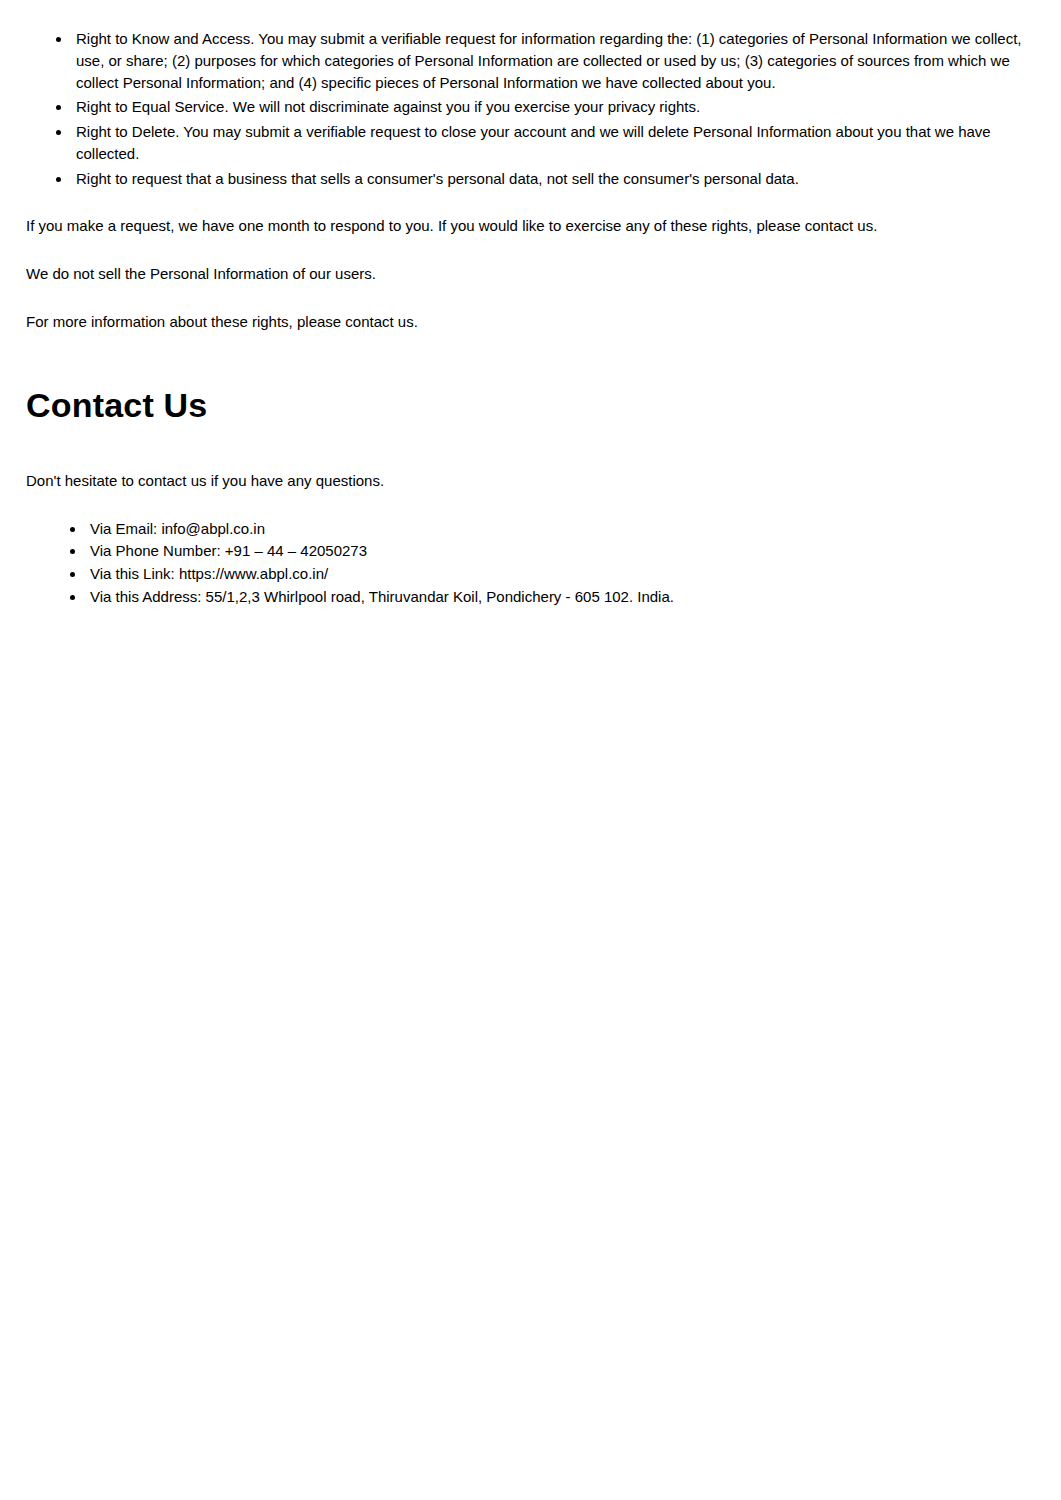Right to Know and Access. You may submit a verifiable request for information regarding the: (1) categories of Personal Information we collect, use, or share; (2) purposes for which categories of Personal Information are collected or used by us; (3) categories of sources from which we collect Personal Information; and (4) specific pieces of Personal Information we have collected about you.
Right to Equal Service. We will not discriminate against you if you exercise your privacy rights.
Right to Delete. You may submit a verifiable request to close your account and we will delete Personal Information about you that we have collected.
Right to request that a business that sells a consumer's personal data, not sell the consumer's personal data.
If you make a request, we have one month to respond to you. If you would like to exercise any of these rights, please contact us.
We do not sell the Personal Information of our users.
For more information about these rights, please contact us.
Contact Us
Don't hesitate to contact us if you have any questions.
Via Email: info@abpl.co.in
Via Phone Number: +91 – 44 – 42050273
Via this Link: https://www.abpl.co.in/
Via this Address: 55/1,2,3 Whirlpool road, Thiruvandar Koil, Pondichery - 605 102. India.